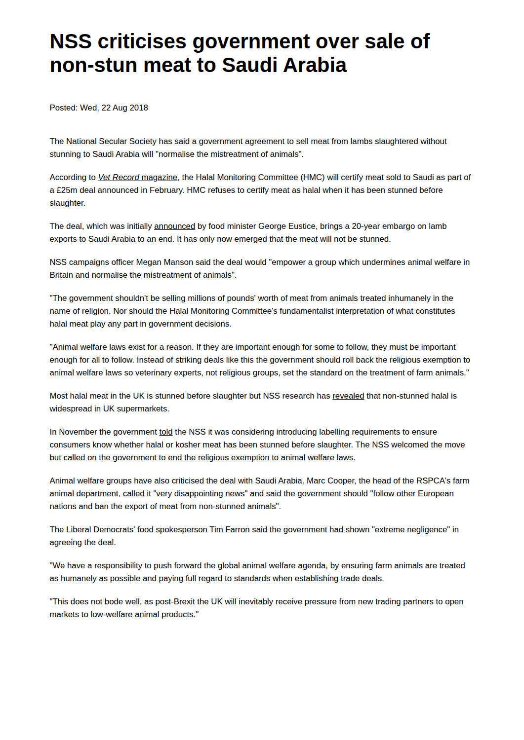NSS criticises government over sale of non-stun meat to Saudi Arabia
Posted: Wed, 22 Aug 2018
The National Secular Society has said a government agreement to sell meat from lambs slaughtered without stunning to Saudi Arabia will "normalise the mistreatment of animals".
According to Vet Record magazine, the Halal Monitoring Committee (HMC) will certify meat sold to Saudi as part of a £25m deal announced in February. HMC refuses to certify meat as halal when it has been stunned before slaughter.
The deal, which was initially announced by food minister George Eustice, brings a 20-year embargo on lamb exports to Saudi Arabia to an end. It has only now emerged that the meat will not be stunned.
NSS campaigns officer Megan Manson said the deal would "empower a group which undermines animal welfare in Britain and normalise the mistreatment of animals".
"The government shouldn't be selling millions of pounds' worth of meat from animals treated inhumanely in the name of religion. Nor should the Halal Monitoring Committee's fundamentalist interpretation of what constitutes halal meat play any part in government decisions.
"Animal welfare laws exist for a reason. If they are important enough for some to follow, they must be important enough for all to follow. Instead of striking deals like this the government should roll back the religious exemption to animal welfare laws so veterinary experts, not religious groups, set the standard on the treatment of farm animals."
Most halal meat in the UK is stunned before slaughter but NSS research has revealed that non-stunned halal is widespread in UK supermarkets.
In November the government told the NSS it was considering introducing labelling requirements to ensure consumers know whether halal or kosher meat has been stunned before slaughter. The NSS welcomed the move but called on the government to end the religious exemption to animal welfare laws.
Animal welfare groups have also criticised the deal with Saudi Arabia. Marc Cooper, the head of the RSPCA's farm animal department, called it "very disappointing news" and said the government should "follow other European nations and ban the export of meat from non-stunned animals".
The Liberal Democrats' food spokesperson Tim Farron said the government had shown "extreme negligence" in agreeing the deal.
"We have a responsibility to push forward the global animal welfare agenda, by ensuring farm animals are treated as humanely as possible and paying full regard to standards when establishing trade deals.
"This does not bode well, as post-Brexit the UK will inevitably receive pressure from new trading partners to open markets to low-welfare animal products."